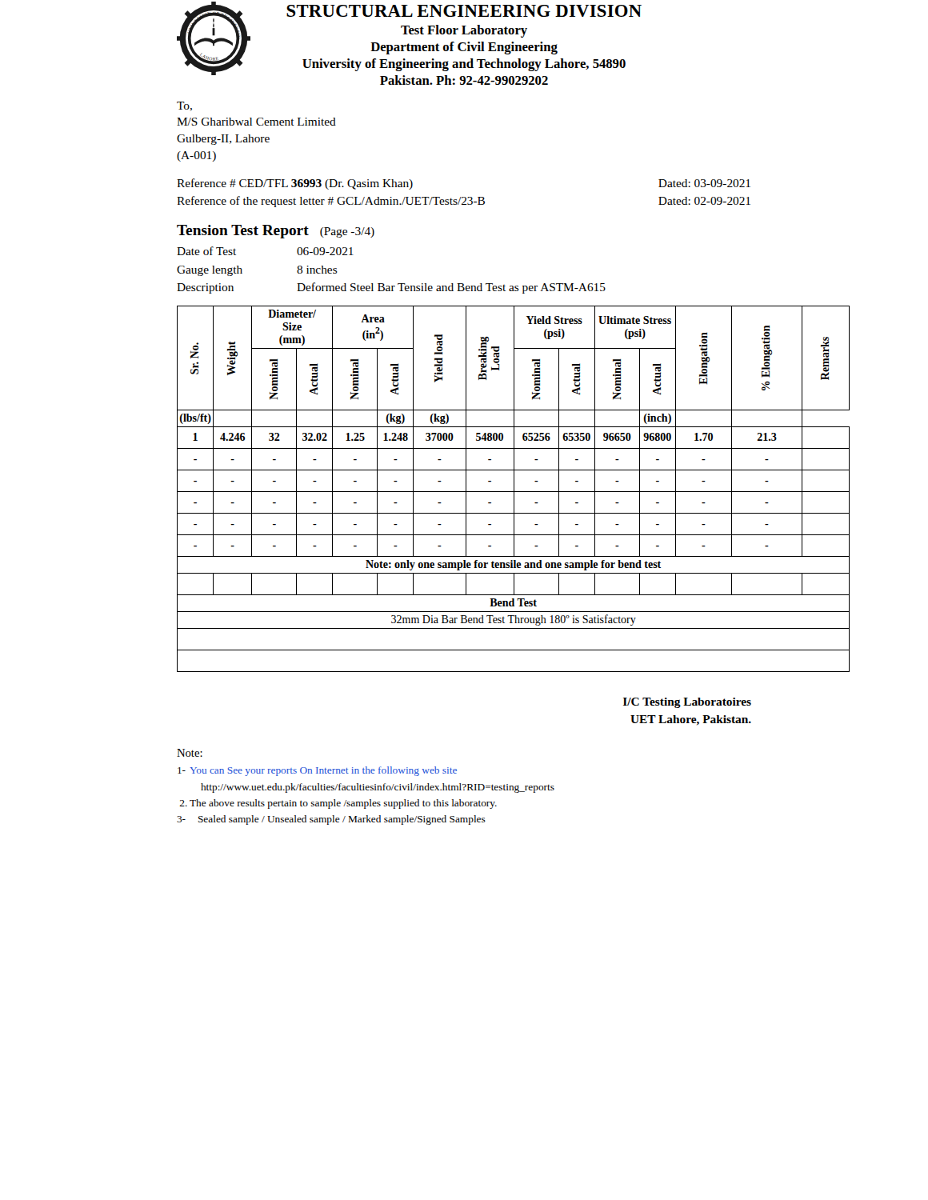UNIVERSITY OF ENGINEERING AND LAHORE
STRUCTURAL ENGINEERING DIVISION
Test Floor Laboratory
Department of Civil Engineering
University of Engineering and Technology Lahore, 54890
Pakistan. Ph: 92-42-99029202
To,
M/S Gharibwal Cement Limited
Gulberg-II, Lahore
(A-001)
Reference # CED/TFL 36993 (Dr. Qasim Khan)
Dated: 03-09-2021
Reference of the request letter # GCL/Admin./UET/Tests/23-B
Dated: 02-09-2021
Tension Test Report
(Page -3/4)
| Date of Test | 06-09-2021 |
| Gauge length | 8 inches |
| Description | Deformed Steel Bar Tensile and Bend Test as per ASTM-A615 |
| Sr. No. | Weight | Diameter/ Size (mm) | Area (in 2 ) | Yield load | Breaking Load | Yield Stress (psi) | Ultimate Stress (psi) | Elongation | % Elongation | Remarks |
| --- | --- | --- | --- | --- | --- | --- | --- | --- | --- | --- |
| Nominal | Actual | Nominal | Actual | Nominal | Actual | Nominal | Actual |
| (lbs/ft) | | | | | (kg) | (kg) | | | | | (inch) | | |
| 1 | 4.246 | 32 | 32.02 | 1.25 | 1.248 | 37000 | 54800 | 65256 | 65350 | 96650 | 96800 | 1.70 | 21.3 | |
| - | - | - | - | - | - | - | - | - | - | - | - | - | - | |
| - | - | - | - | - | - | - | - | - | - | - | - | - | - | |
| - | - | - | - | - | - | - | - | - | - | - | - | - | - | |
| - | - | - | - | - | - | - | - | - | - | - | - | - | - | |
| - | - | - | - | - | - | - | - | - | - | - | - | - | - | |
| Note: only one sample for tensile and one sample for bend test |
| Bend Test |
| 32mm Dia Bar Bend Test Through 180º is Satisfactory |
I/C Testing Laboratoires
UET Lahore, Pakistan.
Note:
1-You can See your reports On Internet in the following web site
http://www.uet.edu.pk/faculties/facultiesinfo/civil/index.html?RID=testing_reports
2. The above results pertain to sample /samples supplied to this laboratory.
3- Sealed sample / Unsealed sample / Marked sample/Signed Samples